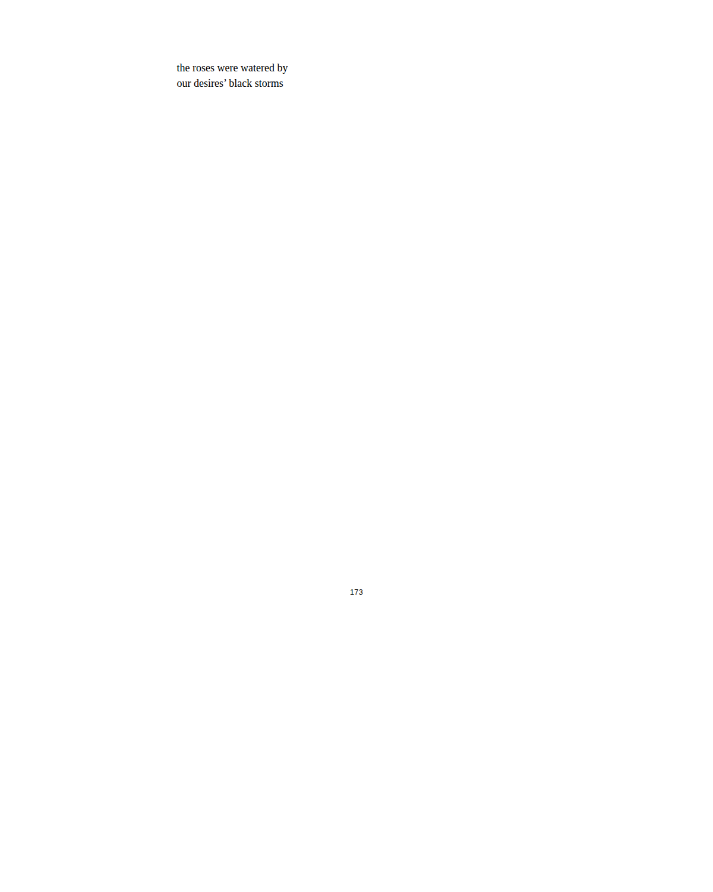the roses were watered by our desires’ black storms
173